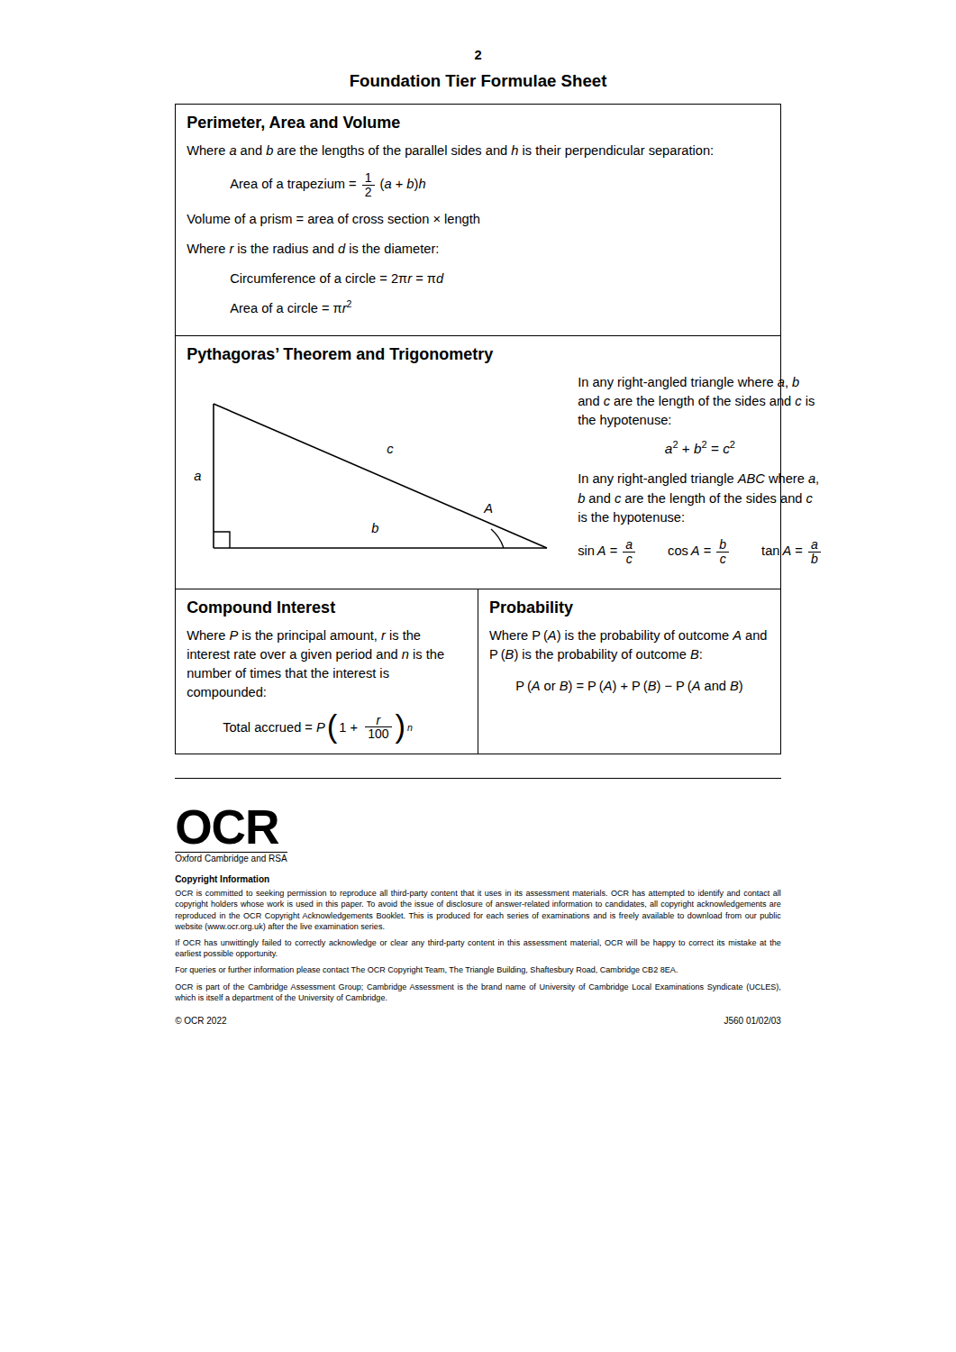2
Foundation Tier Formulae Sheet
| Perimeter, Area and Volume Where a and b are the lengths of the parallel sides and h is their perpendicular separation: Area of a trapezium = 1 2 ( a + b ) h Volume of a prism = area of cross section × length Where r is the radius and d is the diameter: Circumference of a circle = 2π r = π d Area of a circle = π r 2 |
| Pythagoras’ Theorem and Trigonometry / a b c A / In any right-angled triangle where a , b and c are the length of the sides and c is the hypotenuse: a 2 + b 2 = c 2 In any right-angled triangle ABC where a , b and c are the length of the sides and c is the hypotenuse: sin A = a c cos A = b c tan A = a b / |
| Compound Interest Where P is the principal amount, r is the interest rate over a given period and n is the number of times that the interest is compounded: Total accrued = P ( 1 + r 100 ) n | Probability Where P ( A ) is the probability of outcome A and P ( B ) is the probability of outcome B : P ( A or B ) = P ( A ) + P ( B ) − P ( A and B ) |
OCR
Oxford Cambridge and RSA
Copyright Information
OCR is committed to seeking permission to reproduce all third-party content that it uses in its assessment materials. OCR has attempted to identify and contact all copyright holders whose work is used in this paper. To avoid the issue of disclosure of answer-related information to candidates, all copyright acknowledgements are reproduced in the OCR Copyright Acknowledgements Booklet. This is produced for each series of examinations and is freely available to download from our public website (www.ocr.org.uk) after the live examination series.
If OCR has unwittingly failed to correctly acknowledge or clear any third-party content in this assessment material, OCR will be happy to correct its mistake at the earliest possible opportunity.
For queries or further information please contact The OCR Copyright Team, The Triangle Building, Shaftesbury Road, Cambridge CB2 8EA.
OCR is part of the Cambridge Assessment Group; Cambridge Assessment is the brand name of University of Cambridge Local Examinations Syndicate (UCLES), which is itself a department of the University of Cambridge.
© OCR 2022 J560 01/02/03